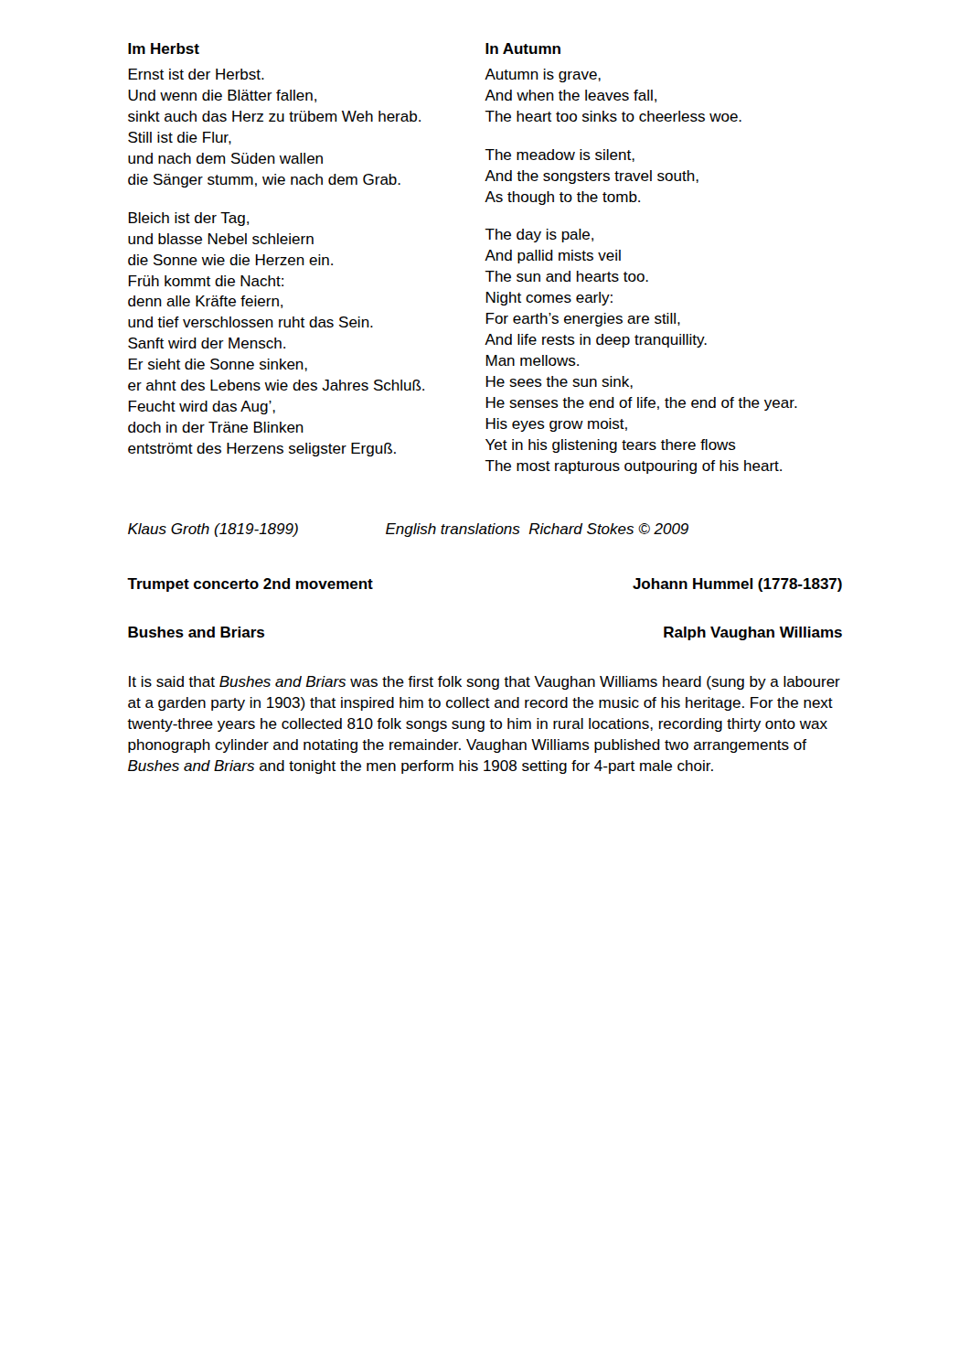| Im Herbst | In Autumn |
| --- | --- |
| Ernst ist der Herbst. Und wenn die Blätter fallen, sinkt auch das Herz zu trübem Weh herab. Still ist die Flur, und nach dem Süden wallen die Sänger stumm, wie nach dem Grab. Bleich ist der Tag, und blasse Nebel schleiern die Sonne wie die Herzen ein. Früh kommt die Nacht: denn alle Kräfte feiern, und tief verschlossen ruht das Sein. Sanft wird der Mensch. Er sieht die Sonne sinken, er ahnt des Lebens wie des Jahres Schluß. Feucht wird das Aug’, doch in der Träne Blinken entströmt des Herzens seligster Erguß. | Autumn is grave, And when the leaves fall, The heart too sinks to cheerless woe. The meadow is silent, And the songsters travel south, As though to the tomb. The day is pale, And pallid mists veil The sun and hearts too. Night comes early: For earth’s energies are still, And life rests in deep tranquillity. Man mellows. He sees the sun sink, He senses the end of life, the end of the year. His eyes grow moist, Yet in his glistening tears there flows The most rapturous outpouring of his heart. |
| Klaus Groth (1819-1899) | English translations Richard Stokes © 2009 |
Trumpet concerto 2nd movement Johann Hummel (1778-1837)
Bushes and Briars Ralph Vaughan Williams
It is said that Bushes and Briars was the first folk song that Vaughan Williams heard (sung by a labourer at a garden party in 1903) that inspired him to collect and record the music of his heritage. For the next twenty-three years he collected 810 folk songs sung to him in rural locations, recording thirty onto wax phonograph cylinder and notating the remainder. Vaughan Williams published two arrangements of Bushes and Briars and tonight the men perform his 1908 setting for 4-part male choir.